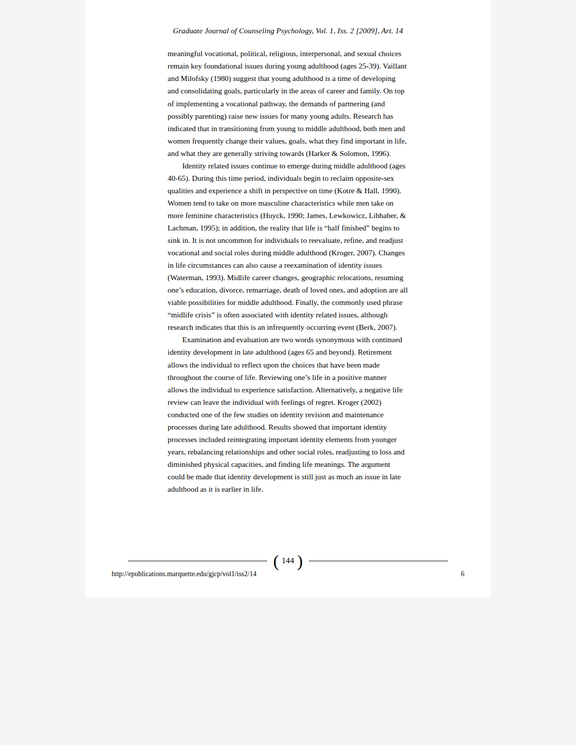Graduate Journal of Counseling Psychology, Vol. 1, Iss. 2 [2009], Art. 14
meaningful vocational, political, religious, interpersonal, and sexual choices remain key foundational issues during young adulthood (ages 25-39). Vaillant and Milofsky (1980) suggest that young adulthood is a time of developing and consolidating goals, particularly in the areas of career and family. On top of implementing a vocational pathway, the demands of partnering (and possibly parenting) raise new issues for many young adults. Research has indicated that in transitioning from young to middle adulthood, both men and women frequently change their values, goals, what they find important in life, and what they are generally striving towards (Harker & Solomon, 1996).
Identity related issues continue to emerge during middle adulthood (ages 40-65). During this time period, individuals begin to reclaim opposite-sex qualities and experience a shift in perspective on time (Kotre & Hall, 1990). Women tend to take on more masculine characteristics while men take on more feminine characteristics (Huyck, 1990; James, Lewkowicz, Libhaber, & Lachman, 1995); in addition, the reality that life is “half finished” begins to sink in. It is not uncommon for individuals to reevaluate, refine, and readjust vocational and social roles during middle adulthood (Kroger, 2007). Changes in life circumstances can also cause a reexamination of identity issues (Waterman, 1993). Midlife career changes, geographic relocations, resuming one’s education, divorce, remarriage, death of loved ones, and adoption are all viable possibilities for middle adulthood. Finally, the commonly used phrase “midlife crisis” is often associated with identity related issues, although research indicates that this is an infrequently occurring event (Berk, 2007).
Examination and evaluation are two words synonymous with continued identity development in late adulthood (ages 65 and beyond). Retirement allows the individual to reflect upon the choices that have been made throughout the course of life. Reviewing one’s life in a positive manner allows the individual to experience satisfaction. Alternatively, a negative life review can leave the individual with feelings of regret. Kroger (2002) conducted one of the few studies on identity revision and maintenance processes during late adulthood. Results showed that important identity processes included reintegrating important identity elements from younger years, rebalancing relationships and other social roles, readjusting to loss and diminished physical capacities, and finding life meanings. The argument could be made that identity development is still just as much an issue in late adulthood as it is earlier in life.
(144)
http://epublications.marquette.edu/gjcp/vol1/iss2/14 6